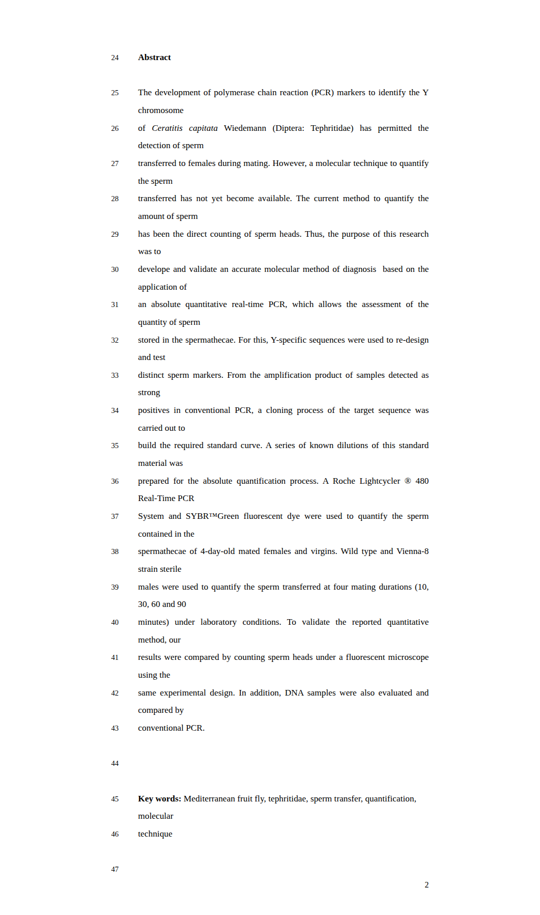24
Abstract
25
The development of polymerase chain reaction (PCR) markers to identify the Y chromosome
26
of Ceratitis capitata Wiedemann (Diptera: Tephritidae) has permitted the detection of sperm
27
transferred to females during mating. However, a molecular technique to quantify the sperm
28
transferred has not yet become available. The current method to quantify the amount of sperm
29
has been the direct counting of sperm heads. Thus, the purpose of this research was to
30
develope and validate an accurate molecular method of diagnosis based on the application of
31
an absolute quantitative real-time PCR, which allows the assessment of the quantity of sperm
32
stored in the spermathecae. For this, Y-specific sequences were used to re-design and test
33
distinct sperm markers. From the amplification product of samples detected as strong
34
positives in conventional PCR, a cloning process of the target sequence was carried out to
35
build the required standard curve. A series of known dilutions of this standard material was
36
prepared for the absolute quantification process. A Roche Lightcycler ® 480 Real-Time PCR
37
System and SYBR™Green fluorescent dye were used to quantify the sperm contained in the
38
spermathecae of 4-day-old mated females and virgins. Wild type and Vienna-8 strain sterile
39
males were used to quantify the sperm transferred at four mating durations (10, 30, 60 and 90
40
minutes) under laboratory conditions. To validate the reported quantitative method, our
41
results were compared by counting sperm heads under a fluorescent microscope using the
42
same experimental design. In addition, DNA samples were also evaluated and compared by
43
conventional PCR.
44
45
Key words: Mediterranean fruit fly, tephritidae, sperm transfer, quantification, molecular
46
technique
47
2